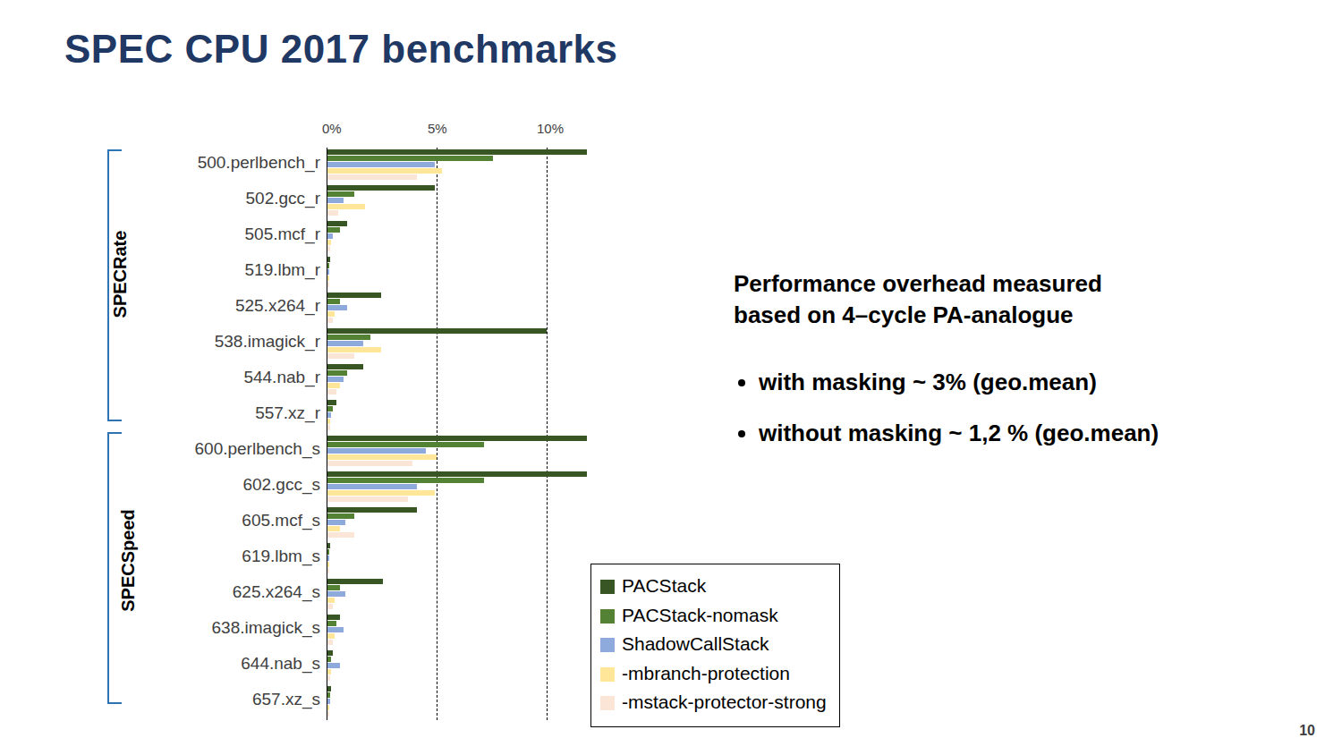SPEC CPU 2017 benchmarks
0% 5% 10%
500.perlbench_r
502.gcc_r
505.mcf_r
519.lbm_r
525.x264_r
538.imagick_r
544.nab_r
557.xz_r
600.perlbench_s
602.gcc_s
605.mcf_s
619.lbm_s
625.x264_s
638.imagick_s
644.nab_s
657.xz_s
SPECRate
SPECSpeed
Performance overhead measured
based on 4–cycle PA-analogue
with masking ~ 3% (geo.mean)
without masking ~ 1,2 % (geo.mean)
PACStack
PACStack-nomask
ShadowCallStack
-mbranch-protection
-mstack-protector-strong
10